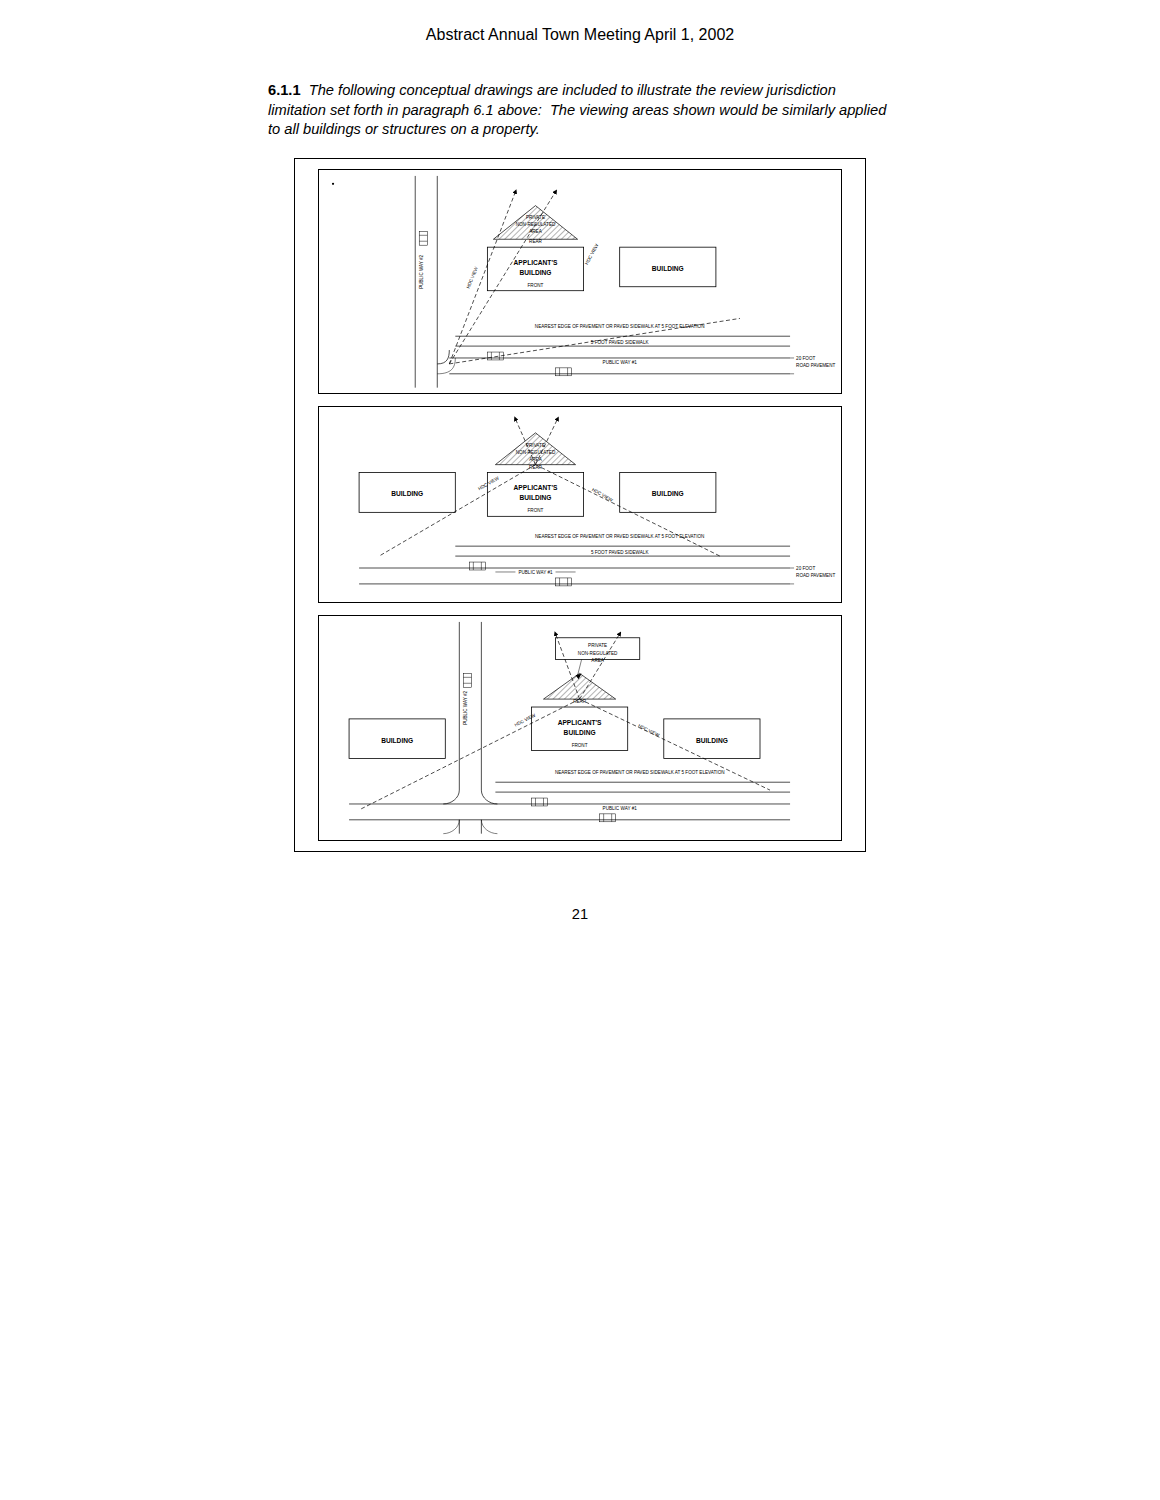Abstract Annual Town Meeting April 1, 2002
6.1.1 The following conceptual drawings are included to illustrate the review jurisdiction limitation set forth in paragraph 6.1 above: The viewing areas shown would be similarly applied to all buildings or structures on a property.
PUBLIC WAY #2 APPLICANT'S BUILDING FRONT REAR PRIVATE NON-REGULATED AREA BUILDING HDC VIEW HDC VIEW NEAREST EDGE OF PAVEMENT OR PAVED SIDEWALK AT 5 FOOT ELEVATION 5 FOOT PAVED SIDEWALK PUBLIC WAY #1 20 FOOT ROAD PAVEMENT
BUILDING APPLICANT'S BUILDING FRONT REAR PRIVATE NON-REGULATED AREA BUILDING HDC VIEW HDC VIEW NEAREST EDGE OF PAVEMENT OR PAVED SIDEWALK AT 5 FOOT ELEVATION 5 FOOT PAVED SIDEWALK PUBLIC WAY #1 20 FOOT ROAD PAVEMENT
PUBLIC WAY #2 BUILDING APPLICANT'S BUILDING FRONT REAR PRIVATE NON-REGULATED AREA BUILDING HDC VIEW HDC VIEW NEAREST EDGE OF PAVEMENT OR PAVED SIDEWALK AT 5 FOOT ELEVATION PUBLIC WAY #1
21